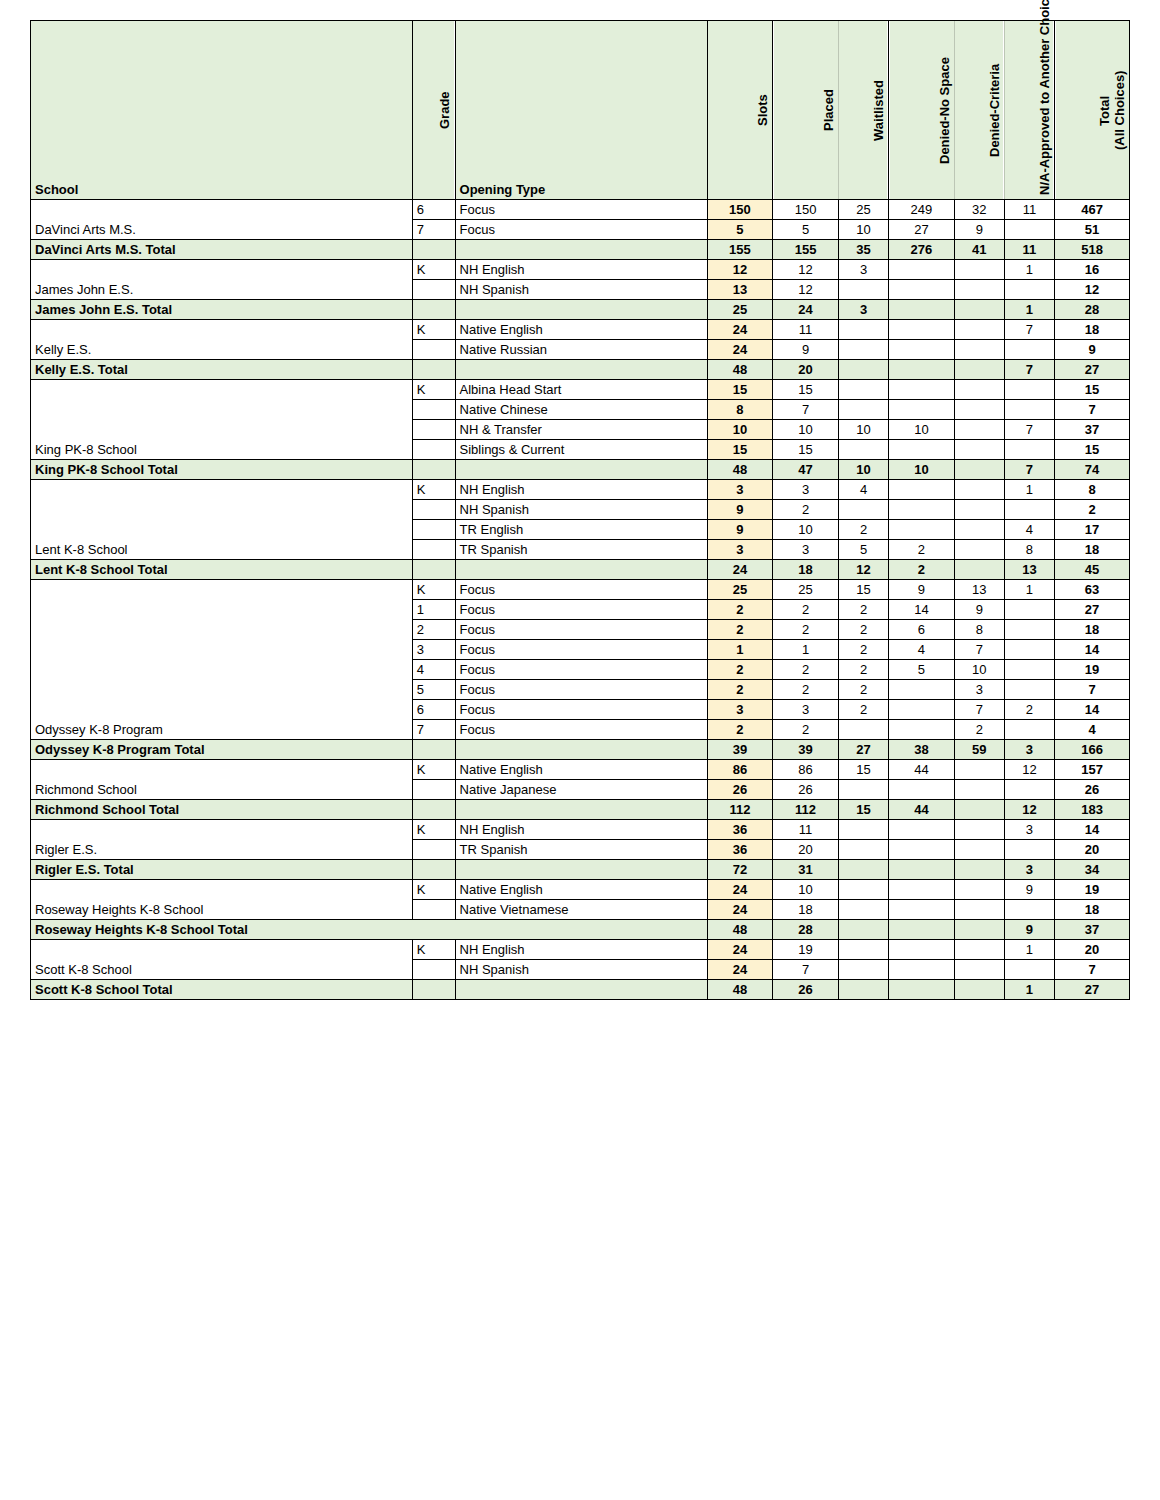| School | Grade | Opening Type | Slots | Placed | Waitlisted | Denied-No Space | Denied-Criteria | N/A-Approved to Another Choice | Total (All Choices) |
| --- | --- | --- | --- | --- | --- | --- | --- | --- | --- |
| DaVinci Arts M.S. | 6 | Focus | 150 | 150 | 25 | 249 | 32 | 11 | 467 |
| 7 | Focus | 5 | 5 | 10 | 27 | 9 | | 51 |
| DaVinci Arts M.S. Total | | | 155 | 155 | 35 | 276 | 41 | 11 | 518 |
| James John E.S. | K | NH English | 12 | 12 | 3 | | | 1 | 16 |
| | NH Spanish | 13 | 12 | | | | | 12 |
| James John E.S. Total | | | 25 | 24 | 3 | | | 1 | 28 |
| Kelly E.S. | K | Native English | 24 | 11 | | | | 7 | 18 |
| | Native Russian | 24 | 9 | | | | | 9 |
| Kelly E.S. Total | | | 48 | 20 | | | | 7 | 27 |
| King PK-8 School | K | Albina Head Start | 15 | 15 | | | | | 15 |
| | Native Chinese | 8 | 7 | | | | | 7 |
| | NH & Transfer | 10 | 10 | 10 | 10 | | 7 | 37 |
| | Siblings & Current | 15 | 15 | | | | | 15 |
| King PK-8 School Total | | | 48 | 47 | 10 | 10 | | 7 | 74 |
| Lent K-8 School | K | NH English | 3 | 3 | 4 | | | 1 | 8 |
| | NH Spanish | 9 | 2 | | | | | 2 |
| | TR English | 9 | 10 | 2 | | | 4 | 17 |
| | TR Spanish | 3 | 3 | 5 | 2 | | 8 | 18 |
| Lent K-8 School Total | | | 24 | 18 | 12 | 2 | | 13 | 45 |
| Odyssey K-8 Program | K | Focus | 25 | 25 | 15 | 9 | 13 | 1 | 63 |
| 1 | Focus | 2 | 2 | 2 | 14 | 9 | | 27 |
| 2 | Focus | 2 | 2 | 2 | 6 | 8 | | 18 |
| 3 | Focus | 1 | 1 | 2 | 4 | 7 | | 14 |
| 4 | Focus | 2 | 2 | 2 | 5 | 10 | | 19 |
| 5 | Focus | 2 | 2 | 2 | | 3 | | 7 |
| 6 | Focus | 3 | 3 | 2 | | 7 | 2 | 14 |
| 7 | Focus | 2 | 2 | | | 2 | | 4 |
| Odyssey K-8 Program Total | | | 39 | 39 | 27 | 38 | 59 | 3 | 166 |
| Richmond School | K | Native English | 86 | 86 | 15 | 44 | | 12 | 157 |
| | Native Japanese | 26 | 26 | | | | | 26 |
| Richmond School Total | | | 112 | 112 | 15 | 44 | | 12 | 183 |
| Rigler E.S. | K | NH English | 36 | 11 | | | | 3 | 14 |
| | TR Spanish | 36 | 20 | | | | | 20 |
| Rigler E.S. Total | | | 72 | 31 | | | | 3 | 34 |
| Roseway Heights K-8 School | K | Native English | 24 | 10 | | | | 9 | 19 |
| | Native Vietnamese | 24 | 18 | | | | | 18 |
| Roseway Heights K-8 School Total | 48 | 28 | | | | 9 | 37 |
| Scott K-8 School | K | NH English | 24 | 19 | | | | 1 | 20 |
| | NH Spanish | 24 | 7 | | | | | 7 |
| Scott K-8 School Total | | | 48 | 26 | | | | 1 | 27 |